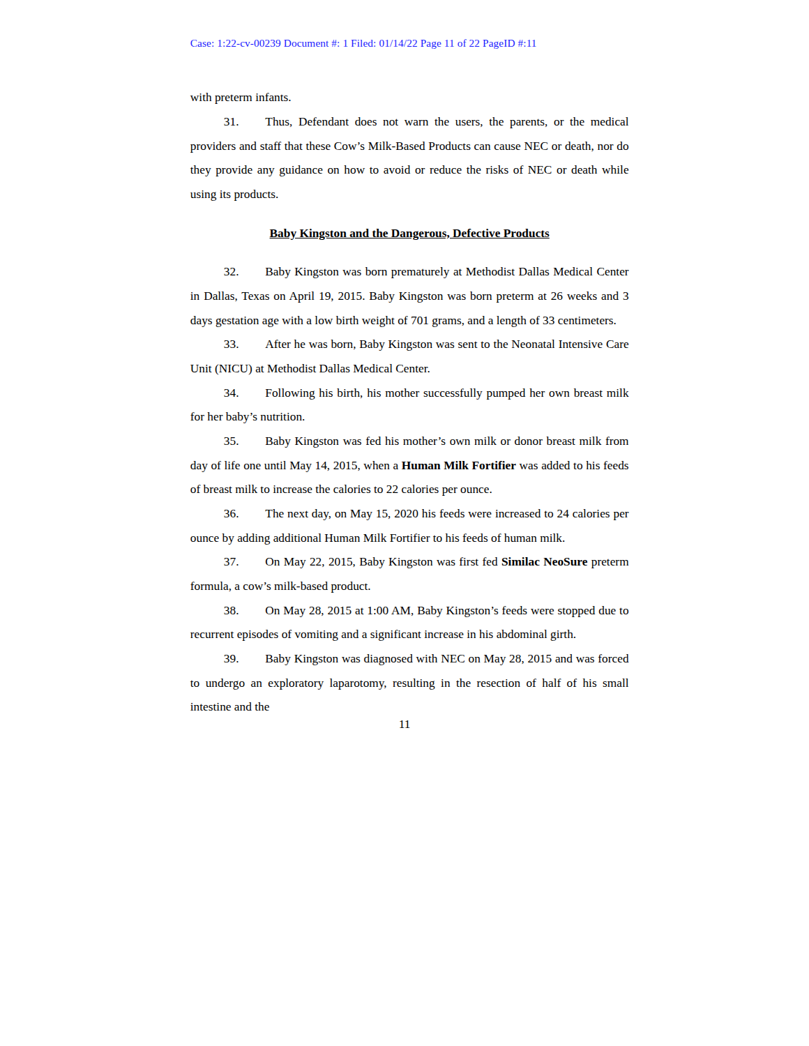Case: 1:22-cv-00239 Document #: 1 Filed: 01/14/22 Page 11 of 22 PageID #:11
with preterm infants.
31. Thus, Defendant does not warn the users, the parents, or the medical providers and staff that these Cow’s Milk-Based Products can cause NEC or death, nor do they provide any guidance on how to avoid or reduce the risks of NEC or death while using its products.
Baby Kingston and the Dangerous, Defective Products
32. Baby Kingston was born prematurely at Methodist Dallas Medical Center in Dallas, Texas on April 19, 2015. Baby Kingston was born preterm at 26 weeks and 3 days gestation age with a low birth weight of 701 grams, and a length of 33 centimeters.
33. After he was born, Baby Kingston was sent to the Neonatal Intensive Care Unit (NICU) at Methodist Dallas Medical Center.
34. Following his birth, his mother successfully pumped her own breast milk for her baby’s nutrition.
35. Baby Kingston was fed his mother’s own milk or donor breast milk from day of life one until May 14, 2015, when a Human Milk Fortifier was added to his feeds of breast milk to increase the calories to 22 calories per ounce.
36. The next day, on May 15, 2020 his feeds were increased to 24 calories per ounce by adding additional Human Milk Fortifier to his feeds of human milk.
37. On May 22, 2015, Baby Kingston was first fed Similac NeoSure preterm formula, a cow’s milk-based product.
38. On May 28, 2015 at 1:00 AM, Baby Kingston’s feeds were stopped due to recurrent episodes of vomiting and a significant increase in his abdominal girth.
39. Baby Kingston was diagnosed with NEC on May 28, 2015 and was forced to undergo an exploratory laparotomy, resulting in the resection of half of his small intestine and the
11